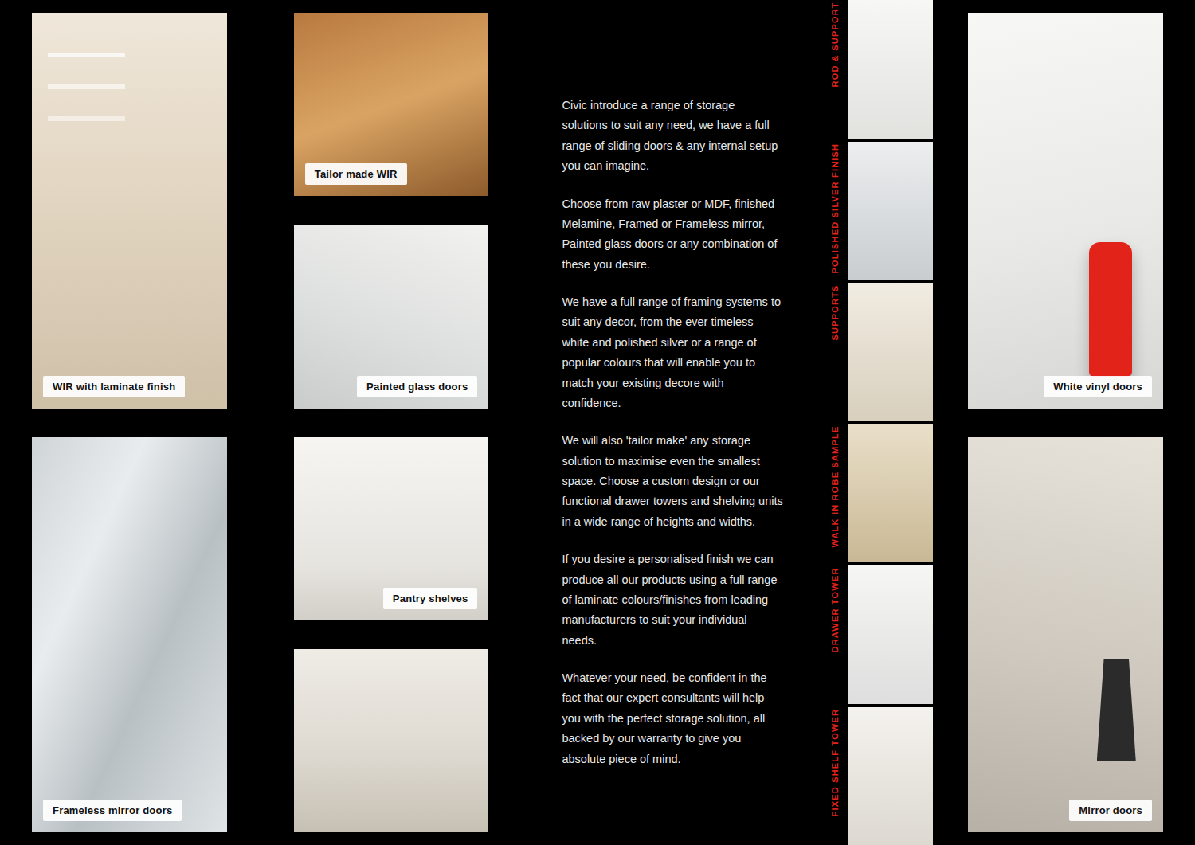WIR with laminate finish
Frameless mirror doors
Tailor made WIR
Painted glass doors
Pantry shelves
Civic introduce a range of storage solutions to suit any need, we have a full range of sliding doors & any internal setup you can imagine.
Choose from raw plaster or MDF, finished Melamine, Framed or Frameless mirror, Painted glass doors or any combination of these you desire.
We have a full range of framing systems to suit any decor, from the ever timeless white and polished silver or a range of popular colours that will enable you to match your existing decore with confidence.
We will also 'tailor make' any storage solution to maximise even the smallest space. Choose a custom design or our functional drawer towers and shelving units in a wide range of heights and widths.
If you desire a personalised finish we can produce all our products using a full range of laminate colours/finishes from leading manufacturers to suit your individual needs.
Whatever your need, be confident in the fact that our expert consultants will help you with the perfect storage solution, all backed by our warranty to give you absolute piece of mind.
Rod & support
Polished silver finish
Supports
Walk in robe sample
Drawer tower
Fixed shelf tower
White vinyl doors
Mirror doors